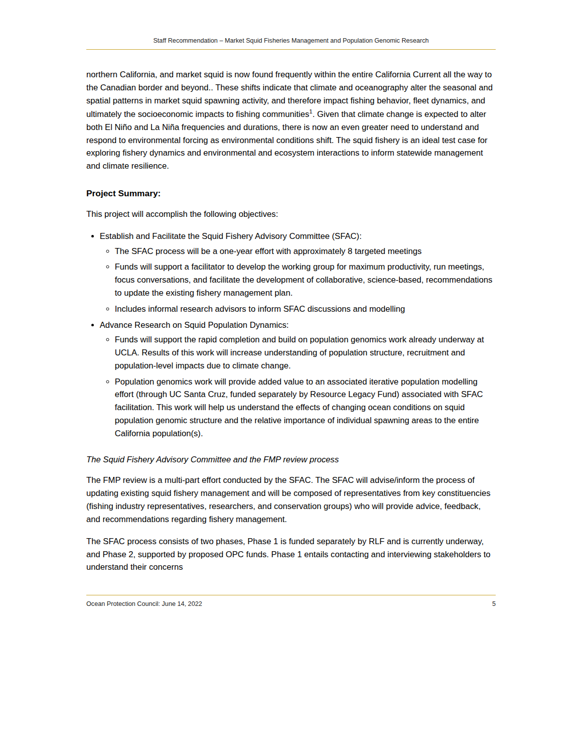Staff Recommendation – Market Squid Fisheries Management and Population Genomic Research
northern California, and market squid is now found frequently within the entire California Current all the way to the Canadian border and beyond.. These shifts indicate that climate and oceanography alter the seasonal and spatial patterns in market squid spawning activity, and therefore impact fishing behavior, fleet dynamics, and ultimately the socioeconomic impacts to fishing communities1. Given that climate change is expected to alter both El Niño and La Niña frequencies and durations, there is now an even greater need to understand and respond to environmental forcing as environmental conditions shift. The squid fishery is an ideal test case for exploring fishery dynamics and environmental and ecosystem interactions to inform statewide management and climate resilience.
Project Summary:
This project will accomplish the following objectives:
Establish and Facilitate the Squid Fishery Advisory Committee (SFAC):
The SFAC process will be a one-year effort with approximately 8 targeted meetings
Funds will support a facilitator to develop the working group for maximum productivity, run meetings, focus conversations, and facilitate the development of collaborative, science-based, recommendations to update the existing fishery management plan.
Includes informal research advisors to inform SFAC discussions and modelling
Advance Research on Squid Population Dynamics:
Funds will support the rapid completion and build on population genomics work already underway at UCLA. Results of this work will increase understanding of population structure, recruitment and population-level impacts due to climate change.
Population genomics work will provide added value to an associated iterative population modelling effort (through UC Santa Cruz, funded separately by Resource Legacy Fund) associated with SFAC facilitation. This work will help us understand the effects of changing ocean conditions on squid population genomic structure and the relative importance of individual spawning areas to the entire California population(s).
The Squid Fishery Advisory Committee and the FMP review process
The FMP review is a multi-part effort conducted by the SFAC. The SFAC will advise/inform the process of updating existing squid fishery management and will be composed of representatives from key constituencies (fishing industry representatives, researchers, and conservation groups) who will provide advice, feedback, and recommendations regarding fishery management.
The SFAC process consists of two phases, Phase 1 is funded separately by RLF and is currently underway, and Phase 2, supported by proposed OPC funds. Phase 1 entails contacting and interviewing stakeholders to understand their concerns
Ocean Protection Council: June 14, 2022 5